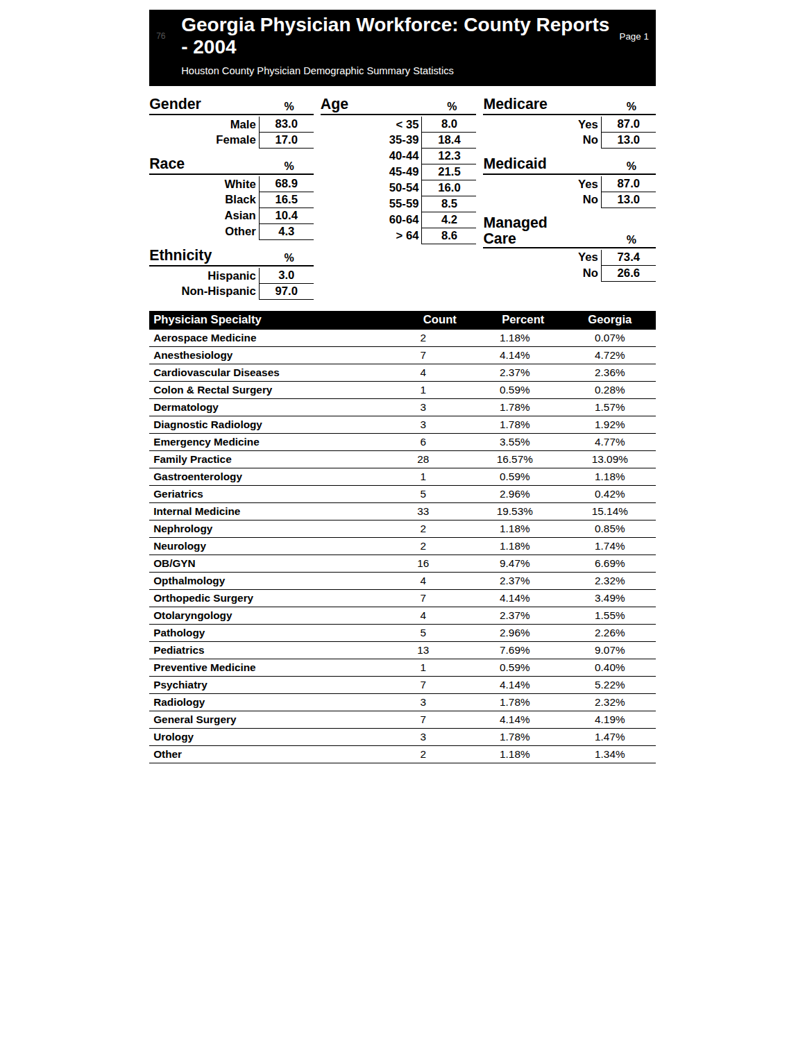76
Georgia Physician Workforce: County Reports - 2004
Page 1
Houston County Physician Demographic Summary Statistics
Gender
%
| Male | 83.0 |
| Female | 17.0 |
Race
%
| White | 68.9 |
| Black | 16.5 |
| Asian | 10.4 |
| Other | 4.3 |
Ethnicity
%
| Hispanic | 3.0 |
| Non-Hispanic | 97.0 |
Age
%
| < 35 | 8.0 |
| 35-39 | 18.4 |
| 40-44 | 12.3 |
| 45-49 | 21.5 |
| 50-54 | 16.0 |
| 55-59 | 8.5 |
| 60-64 | 4.2 |
| > 64 | 8.6 |
Medicare
%
| Yes | 87.0 |
| No | 13.0 |
Medicaid
%
| Yes | 87.0 |
| No | 13.0 |
Managed
Care
%
| Yes | 73.4 |
| No | 26.6 |
Physician Specialty
Count
Percent
Georgia
| Aerospace Medicine | 2 | 1.18% | 0.07% |
| Anesthesiology | 7 | 4.14% | 4.72% |
| Cardiovascular Diseases | 4 | 2.37% | 2.36% |
| Colon & Rectal Surgery | 1 | 0.59% | 0.28% |
| Dermatology | 3 | 1.78% | 1.57% |
| Diagnostic Radiology | 3 | 1.78% | 1.92% |
| Emergency Medicine | 6 | 3.55% | 4.77% |
| Family Practice | 28 | 16.57% | 13.09% |
| Gastroenterology | 1 | 0.59% | 1.18% |
| Geriatrics | 5 | 2.96% | 0.42% |
| Internal Medicine | 33 | 19.53% | 15.14% |
| Nephrology | 2 | 1.18% | 0.85% |
| Neurology | 2 | 1.18% | 1.74% |
| OB/GYN | 16 | 9.47% | 6.69% |
| Opthalmology | 4 | 2.37% | 2.32% |
| Orthopedic Surgery | 7 | 4.14% | 3.49% |
| Otolaryngology | 4 | 2.37% | 1.55% |
| Pathology | 5 | 2.96% | 2.26% |
| Pediatrics | 13 | 7.69% | 9.07% |
| Preventive Medicine | 1 | 0.59% | 0.40% |
| Psychiatry | 7 | 4.14% | 5.22% |
| Radiology | 3 | 1.78% | 2.32% |
| General Surgery | 7 | 4.14% | 4.19% |
| Urology | 3 | 1.78% | 1.47% |
| Other | 2 | 1.18% | 1.34% |